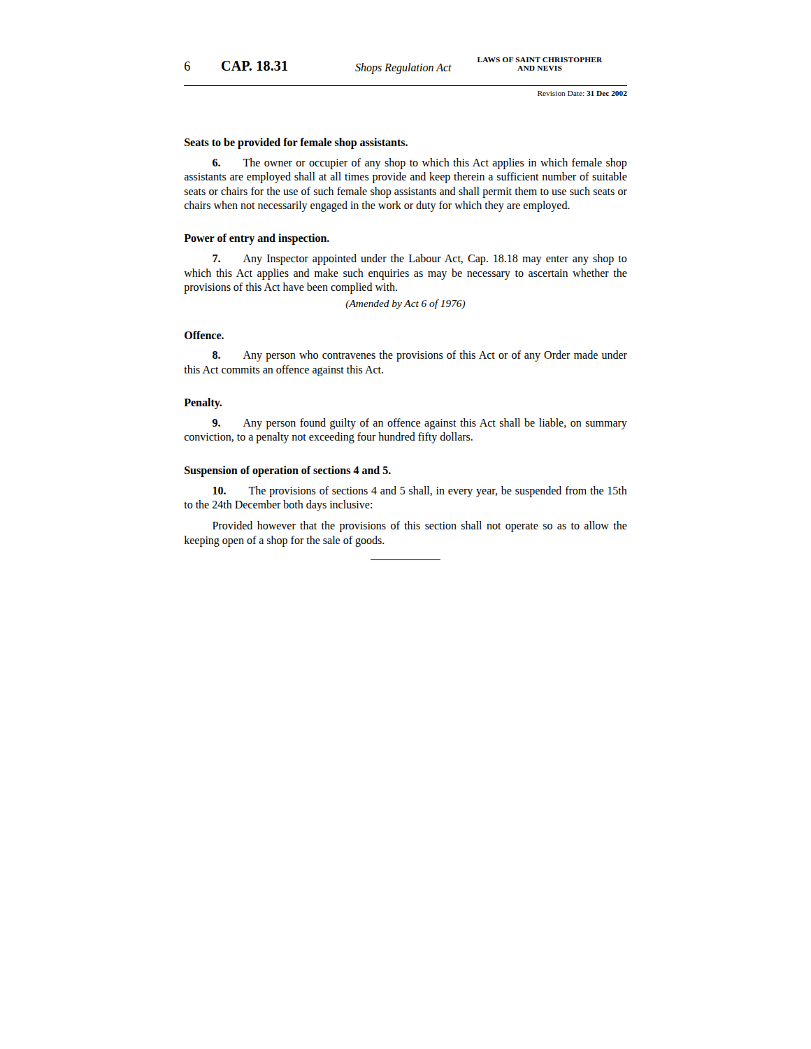6
CAP. 18.31
Shops Regulation Act
Laws of Saint Christopher
and Nevis
Revision Date: 31 Dec 2002
Seats to be provided for female shop assistants.
6.  The owner or occupier of any shop to which this Act applies in which female shop assistants are employed shall at all times provide and keep therein a sufficient number of suitable seats or chairs for the use of such female shop assistants and shall permit them to use such seats or chairs when not necessarily engaged in the work or duty for which they are employed.
Power of entry and inspection.
7.  Any Inspector appointed under the Labour Act, Cap. 18.18 may enter any shop to which this Act applies and make such enquiries as may be necessary to ascertain whether the provisions of this Act have been complied with.
(Amended by Act 6 of 1976)
Offence.
8.  Any person who contravenes the provisions of this Act or of any Order made under this Act commits an offence against this Act.
Penalty.
9.  Any person found guilty of an offence against this Act shall be liable, on summary conviction, to a penalty not exceeding four hundred fifty dollars.
Suspension of operation of sections 4 and 5.
10.  The provisions of sections 4 and 5 shall, in every year, be suspended from the 15th to the 24th December both days inclusive:
Provided however that the provisions of this section shall not operate so as to allow the keeping open of a shop for the sale of goods.